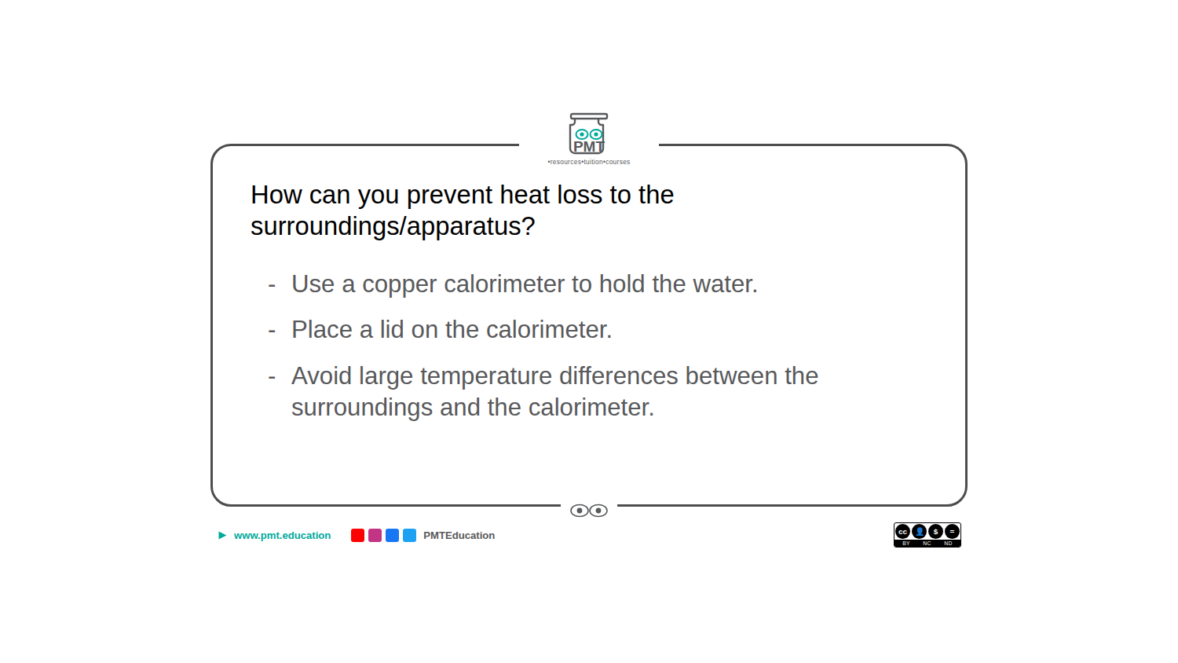PMT
•resources•tuition•courses
How can you prevent heat loss to the surroundings/apparatus?
Use a copper calorimeter to hold the water.
Place a lid on the calorimeter.
Avoid large temperature differences between the surroundings and the calorimeter.
www.pmt.education
PMTEducation
cc 👤 $ =
BY NC ND